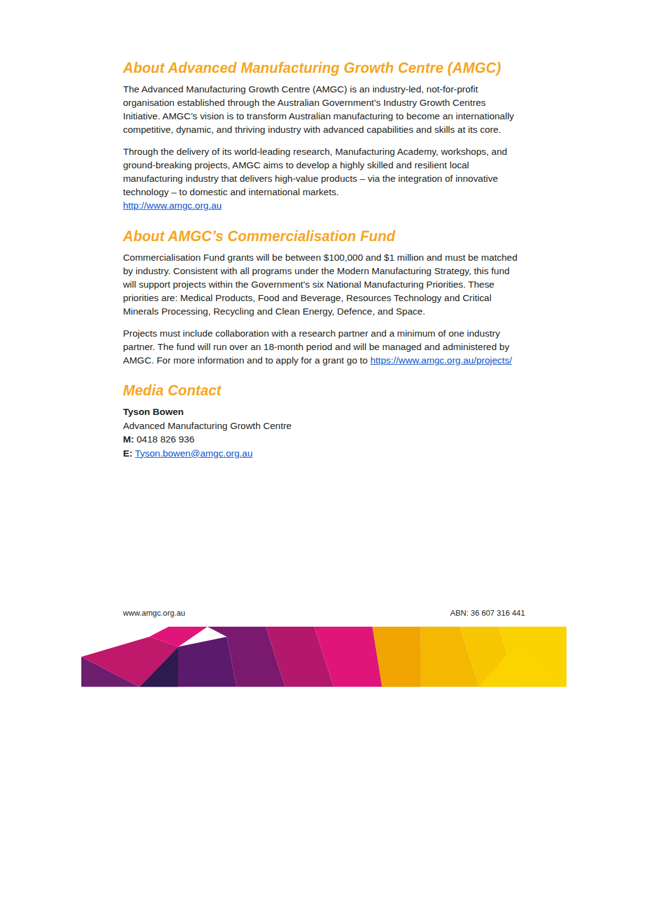About Advanced Manufacturing Growth Centre (AMGC)
The Advanced Manufacturing Growth Centre (AMGC) is an industry-led, not-for-profit organisation established through the Australian Government’s Industry Growth Centres Initiative. AMGC’s vision is to transform Australian manufacturing to become an internationally competitive, dynamic, and thriving industry with advanced capabilities and skills at its core.
Through the delivery of its world-leading research, Manufacturing Academy, workshops, and ground-breaking projects, AMGC aims to develop a highly skilled and resilient local manufacturing industry that delivers high-value products – via the integration of innovative technology – to domestic and international markets.
http://www.amgc.org.au
About AMGC’s Commercialisation Fund
Commercialisation Fund grants will be between $100,000 and $1 million and must be matched by industry. Consistent with all programs under the Modern Manufacturing Strategy, this fund will support projects within the Government’s six National Manufacturing Priorities. These priorities are: Medical Products, Food and Beverage, Resources Technology and Critical Minerals Processing, Recycling and Clean Energy, Defence, and Space.
Projects must include collaboration with a research partner and a minimum of one industry partner. The fund will run over an 18-month period and will be managed and administered by AMGC. For more information and to apply for a grant go to https://www.amgc.org.au/projects/
Media Contact
Tyson Bowen
Advanced Manufacturing Growth Centre
M: 0418 826 936
E: Tyson.bowen@amgc.org.au
www.amgc.org.au ABN: 36 607 316 441